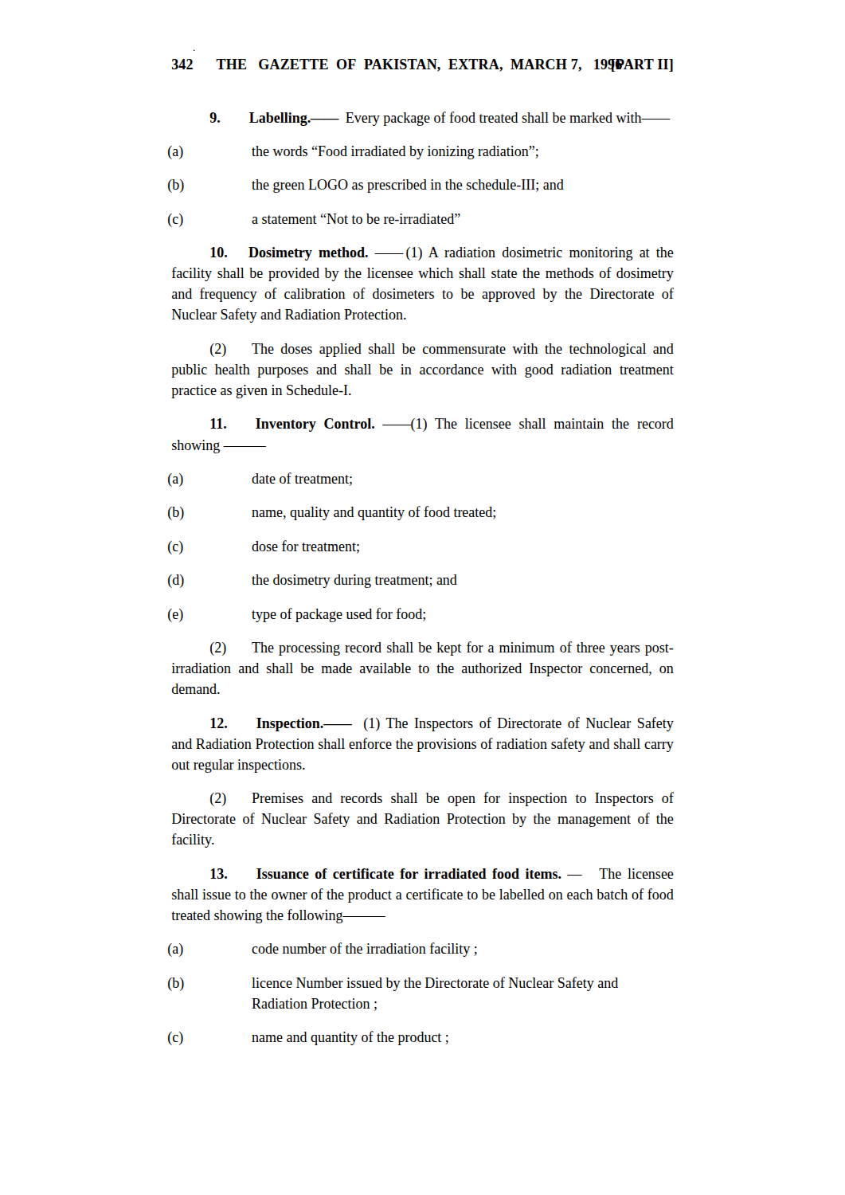.
[PART II] 342 THE GAZETTE OF PAKISTAN, EXTRA, MARCH 7, 1996
9.  Labelling.—— Every package of food treated shall be marked with——
(a) the words “Food irradiated by ionizing radiation”;
(b) the green LOGO as prescribed in the schedule-III; and
(c) a statement “Not to be re-irradiated”
10.  Dosimetry method. —— (1) A radiation dosimetric monitoring at the facility shall be provided by the licensee which shall state the methods of dosimetry and frequency of calibration of dosimeters to be approved by the Directorate of Nuclear Safety and Radiation Protection.
(2) The doses applied shall be commensurate with the technological and public health purposes and shall be in accordance with good radiation treatment practice as given in Schedule-I.
11.  Inventory Control. ——(1) The licensee shall maintain the record showing ———
(a) date of treatment;
(b) name, quality and quantity of food treated;
(c) dose for treatment;
(d) the dosimetry during treatment; and
(e) type of package used for food;
(2) The processing record shall be kept for a minimum of three years post-irradiation and shall be made available to the authorized Inspector concerned, on demand.
12.  Inspection.—— (1) The Inspectors of Directorate of Nuclear Safety and Radiation Protection shall enforce the provisions of radiation safety and shall carry out regular inspections.
(2) Premises and records shall be open for inspection to Inspectors of Directorate of Nuclear Safety and Radiation Protection by the management of the facility.
13.  Issuance of certificate for irradiated food items. — The licensee shall issue to the owner of the product a certificate to be labelled on each batch of food treated showing the following———
(a) code number of the irradiation facility ;
(b) licence Number issued by the Directorate of Nuclear Safety and Radiation Protection ;
(c) name and quantity of the product ;